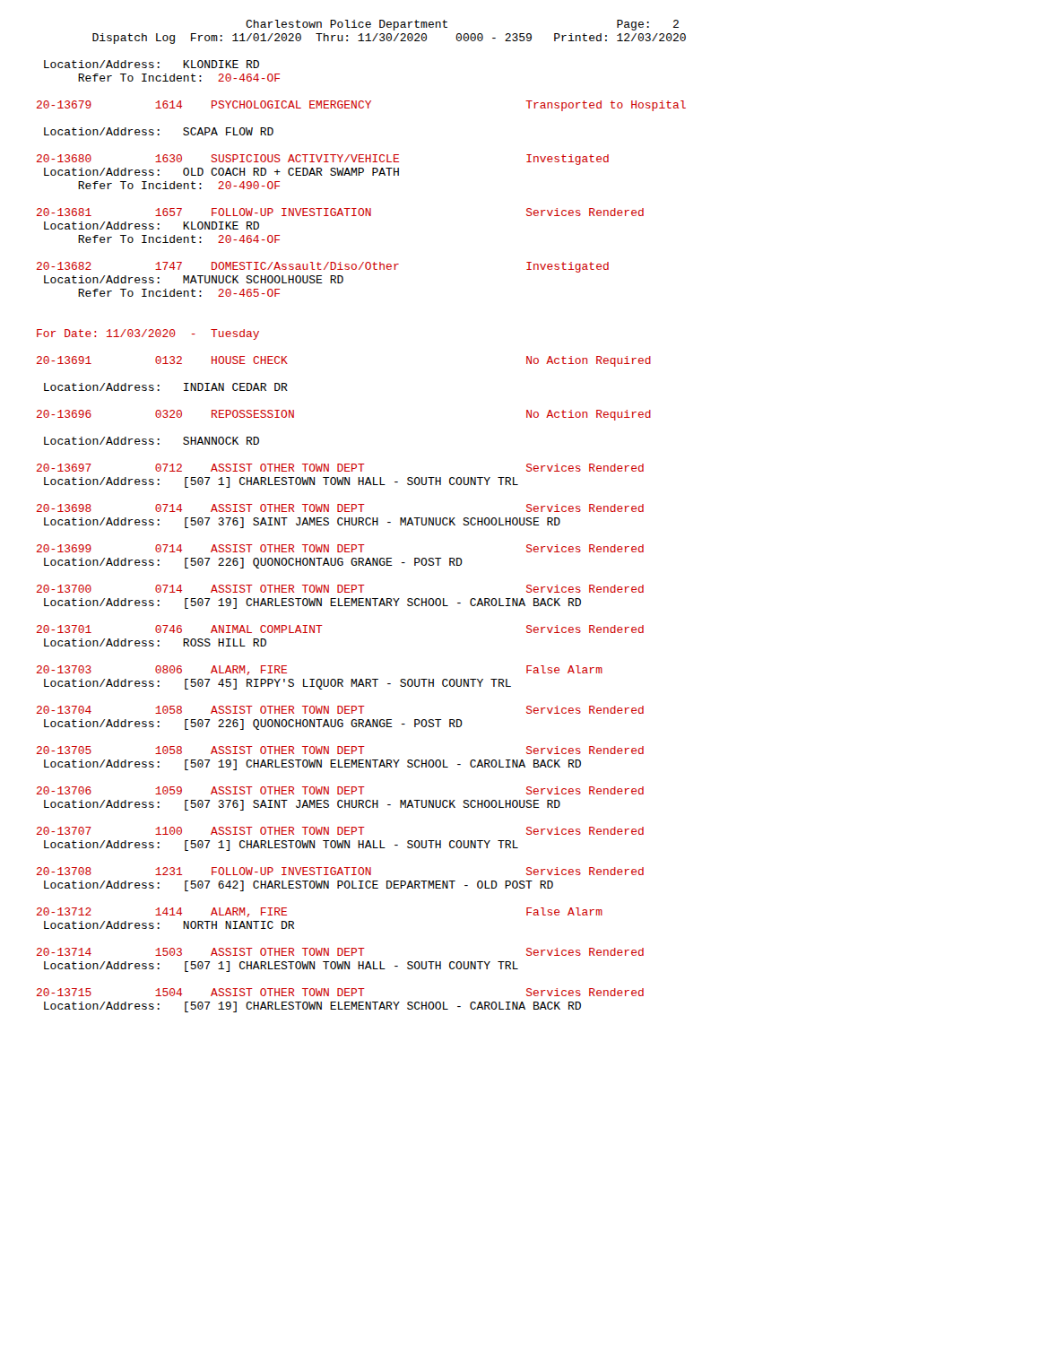Charlestown Police Department                        Page:   2
        Dispatch Log  From: 11/01/2020  Thru: 11/30/2020    0000 - 2359   Printed: 12/03/2020

 Location/Address:   KLONDIKE RD
      Refer To Incident:  20-464-OF

20-13679         1614    PSYCHOLOGICAL EMERGENCY                      Transported to Hospital

 Location/Address:   SCAPA FLOW RD

20-13680         1630    SUSPICIOUS ACTIVITY/VEHICLE                  Investigated
 Location/Address:   OLD COACH RD + CEDAR SWAMP PATH
      Refer To Incident:  20-490-OF

20-13681         1657    FOLLOW-UP INVESTIGATION                      Services Rendered
 Location/Address:   KLONDIKE RD
      Refer To Incident:  20-464-OF

20-13682         1747    DOMESTIC/Assault/Diso/Other                  Investigated
 Location/Address:   MATUNUCK SCHOOLHOUSE RD
      Refer To Incident:  20-465-OF


For Date: 11/03/2020  -  Tuesday

20-13691         0132    HOUSE CHECK                                  No Action Required

 Location/Address:   INDIAN CEDAR DR

20-13696         0320    REPOSSESSION                                 No Action Required

 Location/Address:   SHANNOCK RD

20-13697         0712    ASSIST OTHER TOWN DEPT                       Services Rendered
 Location/Address:   [507 1] CHARLESTOWN TOWN HALL - SOUTH COUNTY TRL

20-13698         0714    ASSIST OTHER TOWN DEPT                       Services Rendered
 Location/Address:   [507 376] SAINT JAMES CHURCH - MATUNUCK SCHOOLHOUSE RD

20-13699         0714    ASSIST OTHER TOWN DEPT                       Services Rendered
 Location/Address:   [507 226] QUONOCHONTAUG GRANGE - POST RD

20-13700         0714    ASSIST OTHER TOWN DEPT                       Services Rendered
 Location/Address:   [507 19] CHARLESTOWN ELEMENTARY SCHOOL - CAROLINA BACK RD

20-13701         0746    ANIMAL COMPLAINT                             Services Rendered
 Location/Address:   ROSS HILL RD

20-13703         0806    ALARM, FIRE                                  False Alarm
 Location/Address:   [507 45] RIPPY'S LIQUOR MART - SOUTH COUNTY TRL

20-13704         1058    ASSIST OTHER TOWN DEPT                       Services Rendered
 Location/Address:   [507 226] QUONOCHONTAUG GRANGE - POST RD

20-13705         1058    ASSIST OTHER TOWN DEPT                       Services Rendered
 Location/Address:   [507 19] CHARLESTOWN ELEMENTARY SCHOOL - CAROLINA BACK RD

20-13706         1059    ASSIST OTHER TOWN DEPT                       Services Rendered
 Location/Address:   [507 376] SAINT JAMES CHURCH - MATUNUCK SCHOOLHOUSE RD

20-13707         1100    ASSIST OTHER TOWN DEPT                       Services Rendered
 Location/Address:   [507 1] CHARLESTOWN TOWN HALL - SOUTH COUNTY TRL

20-13708         1231    FOLLOW-UP INVESTIGATION                      Services Rendered
 Location/Address:   [507 642] CHARLESTOWN POLICE DEPARTMENT - OLD POST RD

20-13712         1414    ALARM, FIRE                                  False Alarm
 Location/Address:   NORTH NIANTIC DR

20-13714         1503    ASSIST OTHER TOWN DEPT                       Services Rendered
 Location/Address:   [507 1] CHARLESTOWN TOWN HALL - SOUTH COUNTY TRL

20-13715         1504    ASSIST OTHER TOWN DEPT                       Services Rendered
 Location/Address:   [507 19] CHARLESTOWN ELEMENTARY SCHOOL - CAROLINA BACK RD